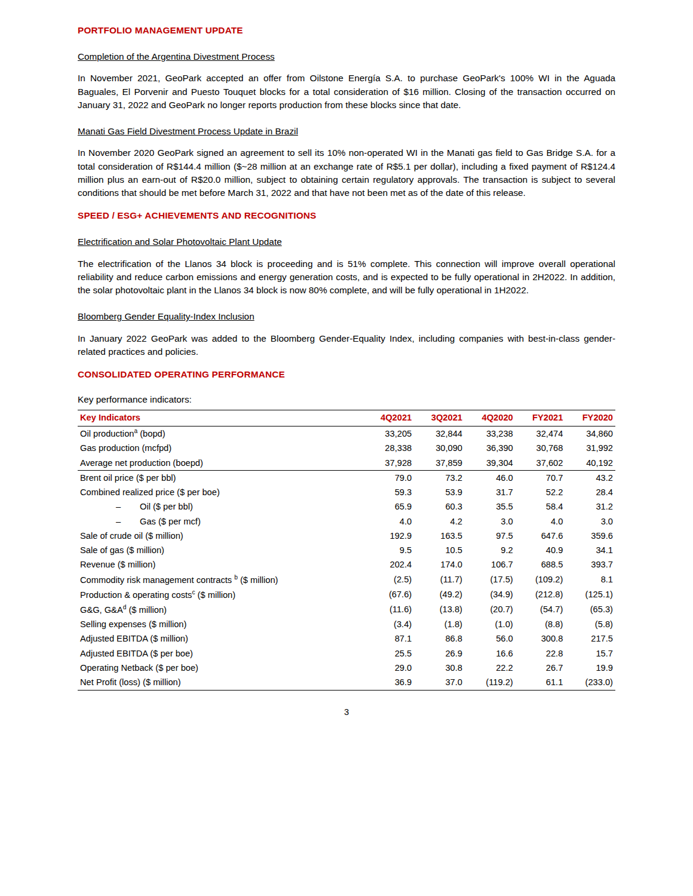PORTFOLIO MANAGEMENT UPDATE
Completion of the Argentina Divestment Process
In November 2021, GeoPark accepted an offer from Oilstone Energía S.A. to purchase GeoPark's 100% WI in the Aguada Baguales, El Porvenir and Puesto Touquet blocks for a total consideration of $16 million. Closing of the transaction occurred on January 31, 2022 and GeoPark no longer reports production from these blocks since that date.
Manati Gas Field Divestment Process Update in Brazil
In November 2020 GeoPark signed an agreement to sell its 10% non-operated WI in the Manati gas field to Gas Bridge S.A. for a total consideration of R$144.4 million ($~28 million at an exchange rate of R$5.1 per dollar), including a fixed payment of R$124.4 million plus an earn-out of R$20.0 million, subject to obtaining certain regulatory approvals. The transaction is subject to several conditions that should be met before March 31, 2022 and that have not been met as of the date of this release.
SPEED / ESG+ ACHIEVEMENTS AND RECOGNITIONS
Electrification and Solar Photovoltaic Plant Update
The electrification of the Llanos 34 block is proceeding and is 51% complete. This connection will improve overall operational reliability and reduce carbon emissions and energy generation costs, and is expected to be fully operational in 2H2022. In addition, the solar photovoltaic plant in the Llanos 34 block is now 80% complete, and will be fully operational in 1H2022.
Bloomberg Gender Equality-Index Inclusion
In January 2022 GeoPark was added to the Bloomberg Gender-Equality Index, including companies with best-in-class gender-related practices and policies.
CONSOLIDATED OPERATING PERFORMANCE
Key performance indicators:
| Key Indicators | 4Q2021 | 3Q2021 | 4Q2020 | FY2021 | FY2020 |
| --- | --- | --- | --- | --- | --- |
| Oil production a (bopd) | 33,205 | 32,844 | 33,238 | 32,474 | 34,860 |
| Gas production (mcfpd) | 28,338 | 30,090 | 36,390 | 30,768 | 31,992 |
| Average net production (boepd) | 37,928 | 37,859 | 39,304 | 37,602 | 40,192 |
| Brent oil price ($ per bbl) | 79.0 | 73.2 | 46.0 | 70.7 | 43.2 |
| Combined realized price ($ per boe) | 59.3 | 53.9 | 31.7 | 52.2 | 28.4 |
| – Oil ($ per bbl) | 65.9 | 60.3 | 35.5 | 58.4 | 31.2 |
| – Gas ($ per mcf) | 4.0 | 4.2 | 3.0 | 4.0 | 3.0 |
| Sale of crude oil ($ million) | 192.9 | 163.5 | 97.5 | 647.6 | 359.6 |
| Sale of gas ($ million) | 9.5 | 10.5 | 9.2 | 40.9 | 34.1 |
| Revenue ($ million) | 202.4 | 174.0 | 106.7 | 688.5 | 393.7 |
| Commodity risk management contracts b ($ million) | (2.5) | (11.7) | (17.5) | (109.2) | 8.1 |
| Production & operating costs c ($ million) | (67.6) | (49.2) | (34.9) | (212.8) | (125.1) |
| G&G, G&A d ($ million) | (11.6) | (13.8) | (20.7) | (54.7) | (65.3) |
| Selling expenses ($ million) | (3.4) | (1.8) | (1.0) | (8.8) | (5.8) |
| Adjusted EBITDA ($ million) | 87.1 | 86.8 | 56.0 | 300.8 | 217.5 |
| Adjusted EBITDA ($ per boe) | 25.5 | 26.9 | 16.6 | 22.8 | 15.7 |
| Operating Netback ($ per boe) | 29.0 | 30.8 | 22.2 | 26.7 | 19.9 |
| Net Profit (loss) ($ million) | 36.9 | 37.0 | (119.2) | 61.1 | (233.0) |
3